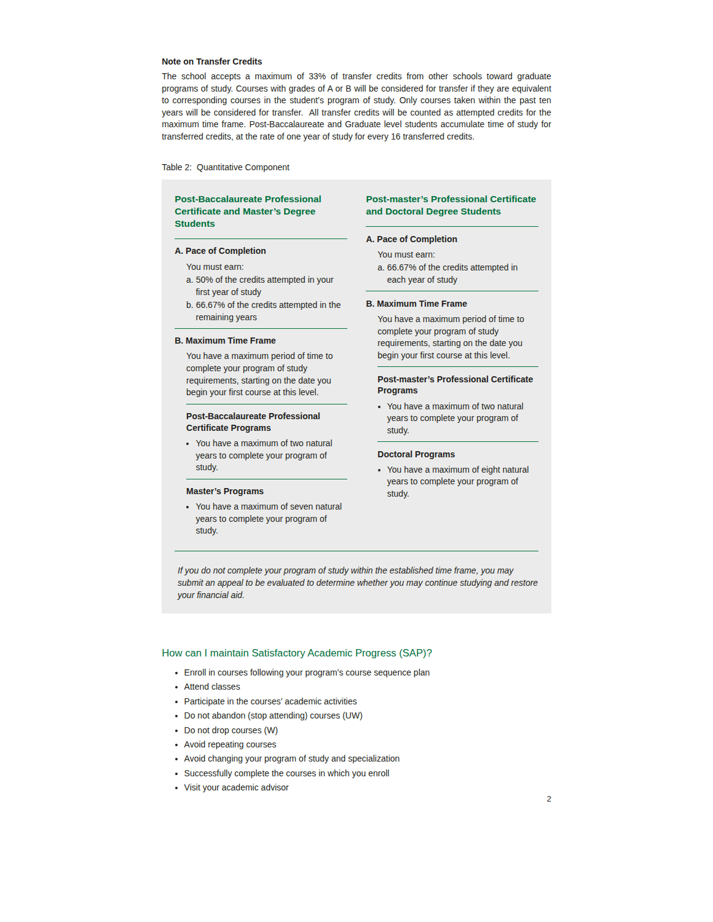Note on Transfer Credits
The school accepts a maximum of 33% of transfer credits from other schools toward graduate programs of study. Courses with grades of A or B will be considered for transfer if they are equivalent to corresponding courses in the student’s program of study. Only courses taken within the past ten years will be considered for transfer. All transfer credits will be counted as attempted credits for the maximum time frame. Post-Baccalaureate and Graduate level students accumulate time of study for transferred credits, at the rate of one year of study for every 16 transferred credits.
Table 2: Quantitative Component
Post-Baccalaureate Professional Certificate and Master’s Degree Students
A. Pace of Completion
You must earn:
a. 50% of the credits attempted in your first year of study
b. 66.67% of the credits attempted in the remaining years
B. Maximum Time Frame
You have a maximum period of time to complete your program of study requirements, starting on the date you begin your first course at this level.
Post-Baccalaureate Professional Certificate Programs
You have a maximum of two natural years to complete your program of study.
Master’s Programs
You have a maximum of seven natural years to complete your program of study.
Post-master’s Professional Certificate and Doctoral Degree Students
A. Pace of Completion
You must earn:
a. 66.67% of the credits attempted in each year of study
B. Maximum Time Frame
You have a maximum period of time to complete your program of study requirements, starting on the date you begin your first course at this level.
Post-master’s Professional Certificate Programs
You have a maximum of two natural years to complete your program of study.
Doctoral Programs
You have a maximum of eight natural years to complete your program of study.
If you do not complete your program of study within the established time frame, you may submit an appeal to be evaluated to determine whether you may continue studying and restore your financial aid.
How can I maintain Satisfactory Academic Progress (SAP)?
Enroll in courses following your program’s course sequence plan
Attend classes
Participate in the courses’ academic activities
Do not abandon (stop attending) courses (UW)
Do not drop courses (W)
Avoid repeating courses
Avoid changing your program of study and specialization
Successfully complete the courses in which you enroll
Visit your academic advisor
2